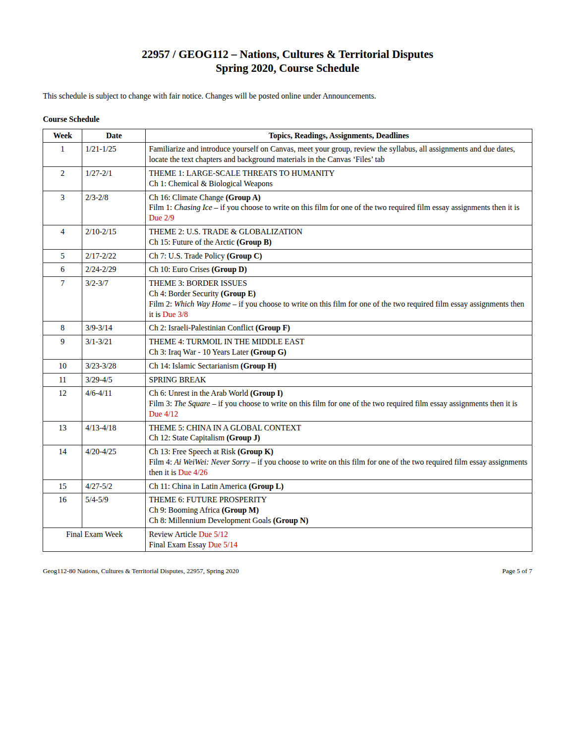22957 / GEOG112 – Nations, Cultures & Territorial Disputes
Spring 2020, Course Schedule
This schedule is subject to change with fair notice. Changes will be posted online under Announcements.
Course Schedule
| Week | Date | Topics, Readings, Assignments, Deadlines |
| --- | --- | --- |
| 1 | 1/21-1/25 | Familiarize and introduce yourself on Canvas, meet your group, review the syllabus, all assignments and due dates, locate the text chapters and background materials in the Canvas ‘Files’ tab |
| 2 | 1/27-2/1 | THEME 1: LARGE-SCALE THREATS TO HUMANITY Ch 1: Chemical & Biological Weapons |
| 3 | 2/3-2/8 | Ch 16: Climate Change (Group A) Film 1: Chasing Ice – if you choose to write on this film for one of the two required film essay assignments then it is Due 2/9 |
| 4 | 2/10-2/15 | THEME 2: U.S. TRADE & GLOBALIZATION Ch 15: Future of the Arctic (Group B) |
| 5 | 2/17-2/22 | Ch 7: U.S. Trade Policy (Group C) |
| 6 | 2/24-2/29 | Ch 10: Euro Crises (Group D) |
| 7 | 3/2-3/7 | THEME 3: BORDER ISSUES Ch 4: Border Security (Group E) Film 2: Which Way Home – if you choose to write on this film for one of the two required film essay assignments then it is Due 3/8 |
| 8 | 3/9-3/14 | Ch 2: Israeli-Palestinian Conflict (Group F) |
| 9 | 3/1-3/21 | THEME 4: TURMOIL IN THE MIDDLE EAST Ch 3: Iraq War - 10 Years Later (Group G) |
| 10 | 3/23-3/28 | Ch 14: Islamic Sectarianism (Group H) |
| 11 | 3/29-4/5 | SPRING BREAK |
| 12 | 4/6-4/11 | Ch 6: Unrest in the Arab World (Group I) Film 3: The Square – if you choose to write on this film for one of the two required film essay assignments then it is Due 4/12 |
| 13 | 4/13-4/18 | THEME 5: CHINA IN A GLOBAL CONTEXT Ch 12: State Capitalism (Group J) |
| 14 | 4/20-4/25 | Ch 13: Free Speech at Risk (Group K) Film 4: Ai WeiWei: Never Sorry – if you choose to write on this film for one of the two required film essay assignments then it is Due 4/26 |
| 15 | 4/27-5/2 | Ch 11: China in Latin America (Group L) |
| 16 | 5/4-5/9 | THEME 6: FUTURE PROSPERITY Ch 9: Booming Africa (Group M) Ch 8: Millennium Development Goals (Group N) |
| Final Exam Week | Review Article Due 5/12 Final Exam Essay Due 5/14 |
Geog112-80 Nations, Cultures & Territorial Disputes, 22957, Spring 2020
Page 5 of 7